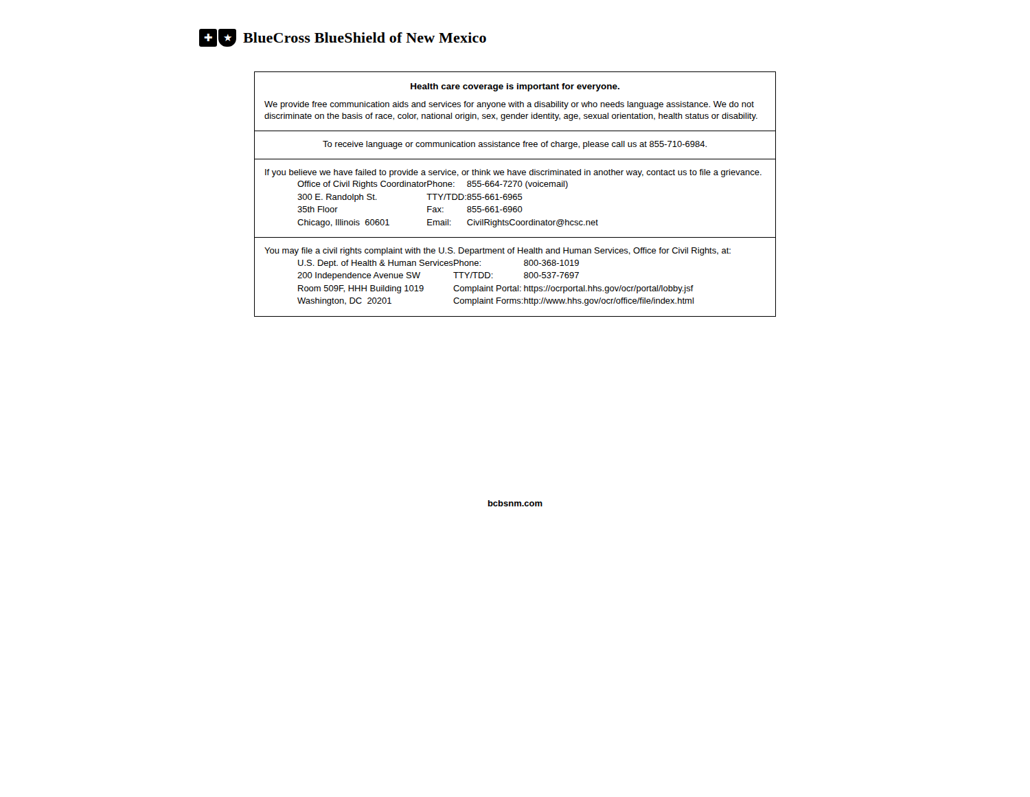✚★ BlueCross BlueShield of New Mexico
Health care coverage is important for everyone.
We provide free communication aids and services for anyone with a disability or who needs language assistance. We do not discriminate on the basis of race, color, national origin, sex, gender identity, age, sexual orientation, health status or disability.
To receive language or communication assistance free of charge, please call us at 855-710-6984.
If you believe we have failed to provide a service, or think we have discriminated in another way, contact us to file a grievance.
| Office of Civil Rights Coordinator | Phone: | 855-664-7270 (voicemail) |
| 300 E. Randolph St. | TTY/TDD: | 855-661-6965 |
| 35th Floor | Fax: | 855-661-6960 |
| Chicago, Illinois 60601 | Email: | CivilRightsCoordinator@hcsc.net |
You may file a civil rights complaint with the U.S. Department of Health and Human Services, Office for Civil Rights, at:
| U.S. Dept. of Health & Human Services | Phone: | 800-368-1019 |
| 200 Independence Avenue SW | TTY/TDD: | 800-537-7697 |
| Room 509F, HHH Building 1019 | Complaint Portal: | https://ocrportal.hhs.gov/ocr/portal/lobby.jsf |
| Washington, DC 20201 | Complaint Forms: | http://www.hhs.gov/ocr/office/file/index.html |
bcbsnm.com